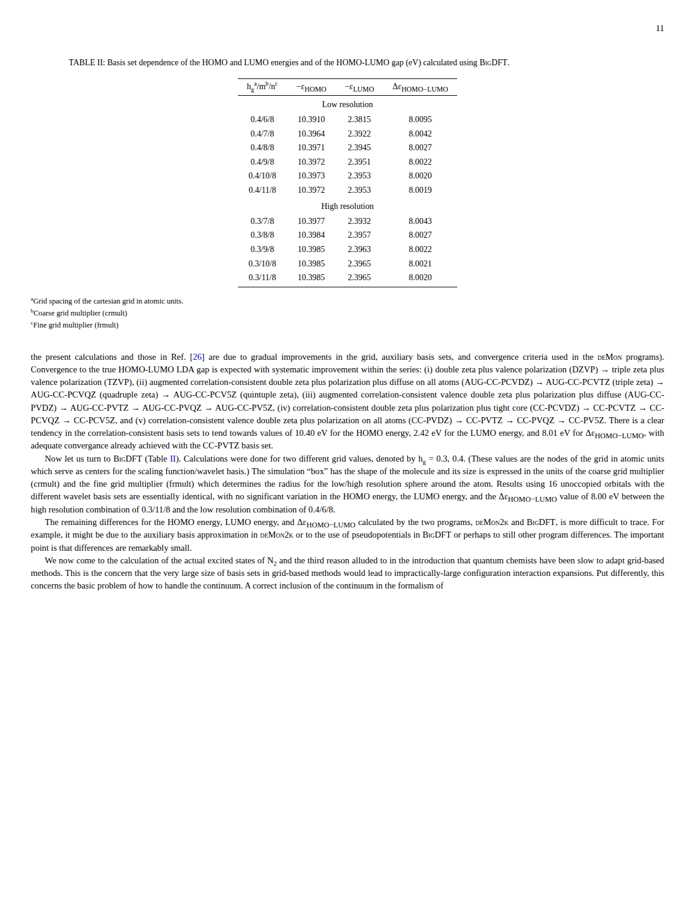11
TABLE II: Basis set dependence of the HOMO and LUMO energies and of the HOMO-LUMO gap (eV) calculated using BigDFT.
| h g a /m b /n c | −ε HOMO | −ε LUMO | Δε HOMO−LUMO |
| --- | --- | --- | --- |
| Low resolution |
| 0.4/6/8 | 10.3910 | 2.3815 | 8.0095 |
| 0.4/7/8 | 10.3964 | 2.3922 | 8.0042 |
| 0.4/8/8 | 10.3971 | 2.3945 | 8.0027 |
| 0.4/9/8 | 10.3972 | 2.3951 | 8.0022 |
| 0.4/10/8 | 10.3973 | 2.3953 | 8.0020 |
| 0.4/11/8 | 10.3972 | 2.3953 | 8.0019 |
| High resolution |
| 0.3/7/8 | 10.3977 | 2.3932 | 8.0043 |
| 0.3/8/8 | 10.3984 | 2.3957 | 8.0027 |
| 0.3/9/8 | 10.3985 | 2.3963 | 8.0022 |
| 0.3/10/8 | 10.3985 | 2.3965 | 8.0021 |
| 0.3/11/8 | 10.3985 | 2.3965 | 8.0020 |
aGrid spacing of the cartesian grid in atomic units.
bCoarse grid multiplier (crmult)
cFine grid multiplier (frmult)
the present calculations and those in Ref. [26] are due to gradual improvements in the grid, auxiliary basis sets, and convergence criteria used in the deMon programs). Convergence to the true HOMO-LUMO LDA gap is expected with systematic improvement within the series: (i) double zeta plus valence polarization (DZVP) → triple zeta plus valence polarization (TZVP), (ii) augmented correlation-consistent double zeta plus polarization plus diffuse on all atoms (AUG-CC-PCVDZ) → AUG-CC-PCVTZ (triple zeta) → AUG-CC-PCVQZ (quadruple zeta) → AUG-CC-PCV5Z (quintuple zeta), (iii) augmented correlation-consistent valence double zeta plus polarization plus diffuse (AUG-CC-PVDZ) → AUG-CC-PVTZ → AUG-CC-PVQZ → AUG-CC-PV5Z, (iv) correlation-consistent double zeta plus polarization plus tight core (CC-PCVDZ) → CC-PCVTZ → CC-PCVQZ → CC-PCV5Z, and (v) correlation-consistent valence double zeta plus polarization on all atoms (CC-PVDZ) → CC-PVTZ → CC-PVQZ → CC-PV5Z. There is a clear tendency in the correlation-consistent basis sets to tend towards values of 10.40 eV for the HOMO energy, 2.42 eV for the LUMO energy, and 8.01 eV for ΔεHOMO−LUMO, with adequate convergance already achieved with the CC-PVTZ basis set.
Now let us turn to BigDFT (Table II). Calculations were done for two different grid values, denoted by hg = 0.3, 0.4. (These values are the nodes of the grid in atomic units which serve as centers for the scaling function/wavelet basis.) The simulation “box” has the shape of the molecule and its size is expressed in the units of the coarse grid multiplier (crmult) and the fine grid multiplier (frmult) which determines the radius for the low/high resolution sphere around the atom. Results using 16 unoccopied orbitals with the different wavelet basis sets are essentially identical, with no significant variation in the HOMO energy, the LUMO energy, and the ΔεHOMO−LUMO value of 8.00 eV between the high resolution combination of 0.3/11/8 and the low resolution combination of 0.4/6/8.
The remaining differences for the HOMO energy, LUMO energy, and ΔεHOMO−LUMO calculated by the two programs, deMon2k and BigDFT, is more difficult to trace. For example, it might be due to the auxiliary basis approximation in deMon2k or to the use of pseudopotentials in BigDFT or perhaps to still other program differences. The important point is that differences are remarkably small.
We now come to the calculation of the actual excited states of N2 and the third reason alluded to in the introduction that quantum chemists have been slow to adapt grid-based methods. This is the concern that the very large size of basis sets in grid-based methods would lead to impractically-large configuration interaction expansions. Put differently, this concerns the basic problem of how to handle the continuum. A correct inclusion of the continuum in the formalism of